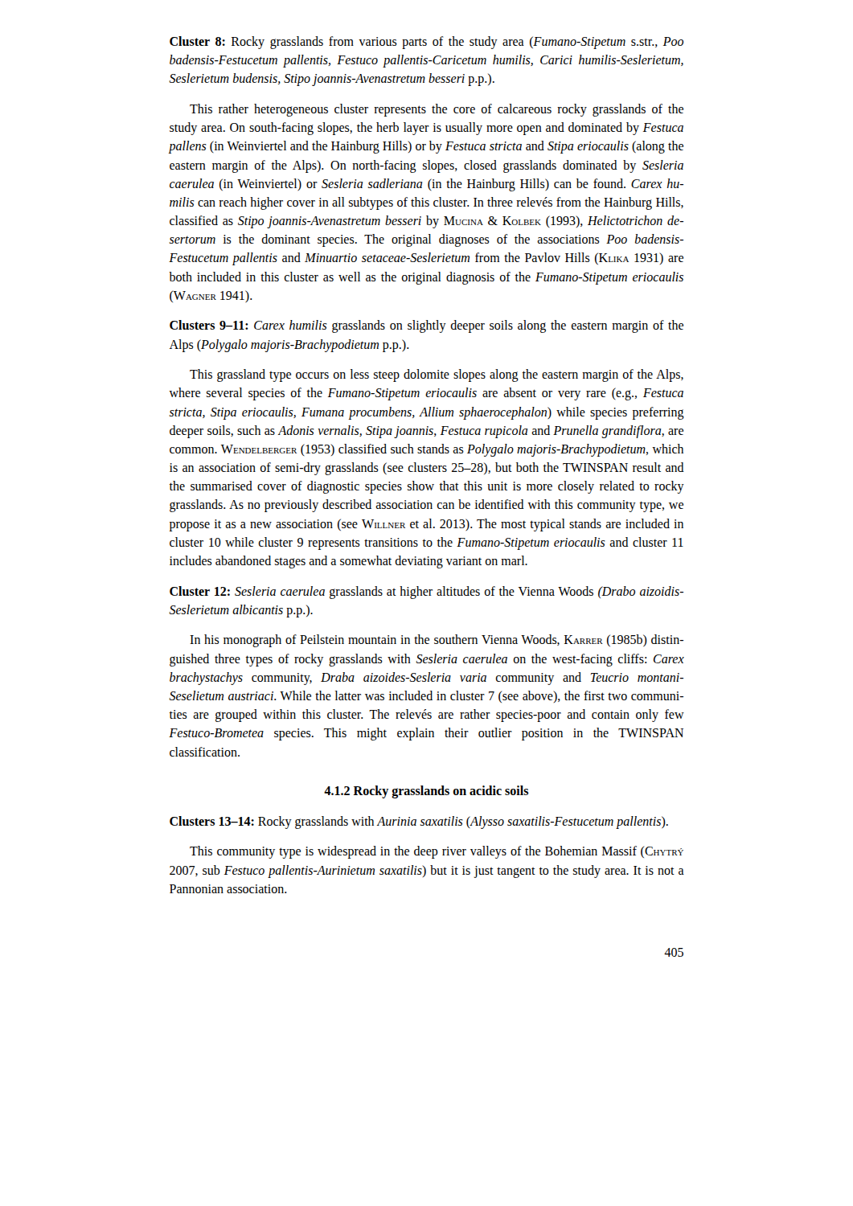Cluster 8: Rocky grasslands from various parts of the study area (Fumano-Stipetum s.str., Poo badensis-Festucetum pallentis, Festuco pallentis-Caricetum humilis, Carici humilis-Seslerietum, Seslerietum budensis, Stipo joannis-Avenastretum besseri p.p.).
This rather heterogeneous cluster represents the core of calcareous rocky grasslands of the study area. On south-facing slopes, the herb layer is usually more open and dominated by Festuca pallens (in Weinviertel and the Hainburg Hills) or by Festuca stricta and Stipa eriocaulis (along the eastern margin of the Alps). On north-facing slopes, closed grasslands dominated by Sesleria caerulea (in Weinviertel) or Sesleria sadleriana (in the Hainburg Hills) can be found. Carex humilis can reach higher cover in all subtypes of this cluster. In three relevés from the Hainburg Hills, classified as Stipo joannis-Avenastretum besseri by Mucina & Kolbek (1993), Helictotrichon desertorum is the dominant species. The original diagnoses of the associations Poo badensis-Festucetum pallentis and Minuartio setaceae-Seslerietum from the Pavlov Hills (Klika 1931) are both included in this cluster as well as the original diagnosis of the Fumano-Stipetum eriocaulis (Wagner 1941).
Clusters 9–11: Carex humilis grasslands on slightly deeper soils along the eastern margin of the Alps (Polygalo majoris-Brachypodietum p.p.).
This grassland type occurs on less steep dolomite slopes along the eastern margin of the Alps, where several species of the Fumano-Stipetum eriocaulis are absent or very rare (e.g., Festuca stricta, Stipa eriocaulis, Fumana procumbens, Allium sphaerocephalon) while species preferring deeper soils, such as Adonis vernalis, Stipa joannis, Festuca rupicola and Prunella grandiflora, are common. Wendelberger (1953) classified such stands as Polygalo majoris-Brachypodietum, which is an association of semi-dry grasslands (see clusters 25–28), but both the TWINSPAN result and the summarised cover of diagnostic species show that this unit is more closely related to rocky grasslands. As no previously described association can be identified with this community type, we propose it as a new association (see Willner et al. 2013). The most typical stands are included in cluster 10 while cluster 9 represents transitions to the Fumano-Stipetum eriocaulis and cluster 11 includes abandoned stages and a somewhat deviating variant on marl.
Cluster 12: Sesleria caerulea grasslands at higher altitudes of the Vienna Woods (Drabo aizoidis-Seslerietum albicantis p.p.).
In his monograph of Peilstein mountain in the southern Vienna Woods, Karrer (1985b) distinguished three types of rocky grasslands with Sesleria caerulea on the west-facing cliffs: Carex brachystachys community, Draba aizoides-Sesleria varia community and Teucrio montani-Seselietum austriaci. While the latter was included in cluster 7 (see above), the first two communities are grouped within this cluster. The relevés are rather species-poor and contain only few Festuco-Brometea species. This might explain their outlier position in the TWINSPAN classification.
4.1.2 Rocky grasslands on acidic soils
Clusters 13–14: Rocky grasslands with Aurinia saxatilis (Alysso saxatilis-Festucetum pallentis).
This community type is widespread in the deep river valleys of the Bohemian Massif (Chytrý 2007, sub Festuco pallentis-Aurinietum saxatilis) but it is just tangent to the study area. It is not a Pannonian association.
405